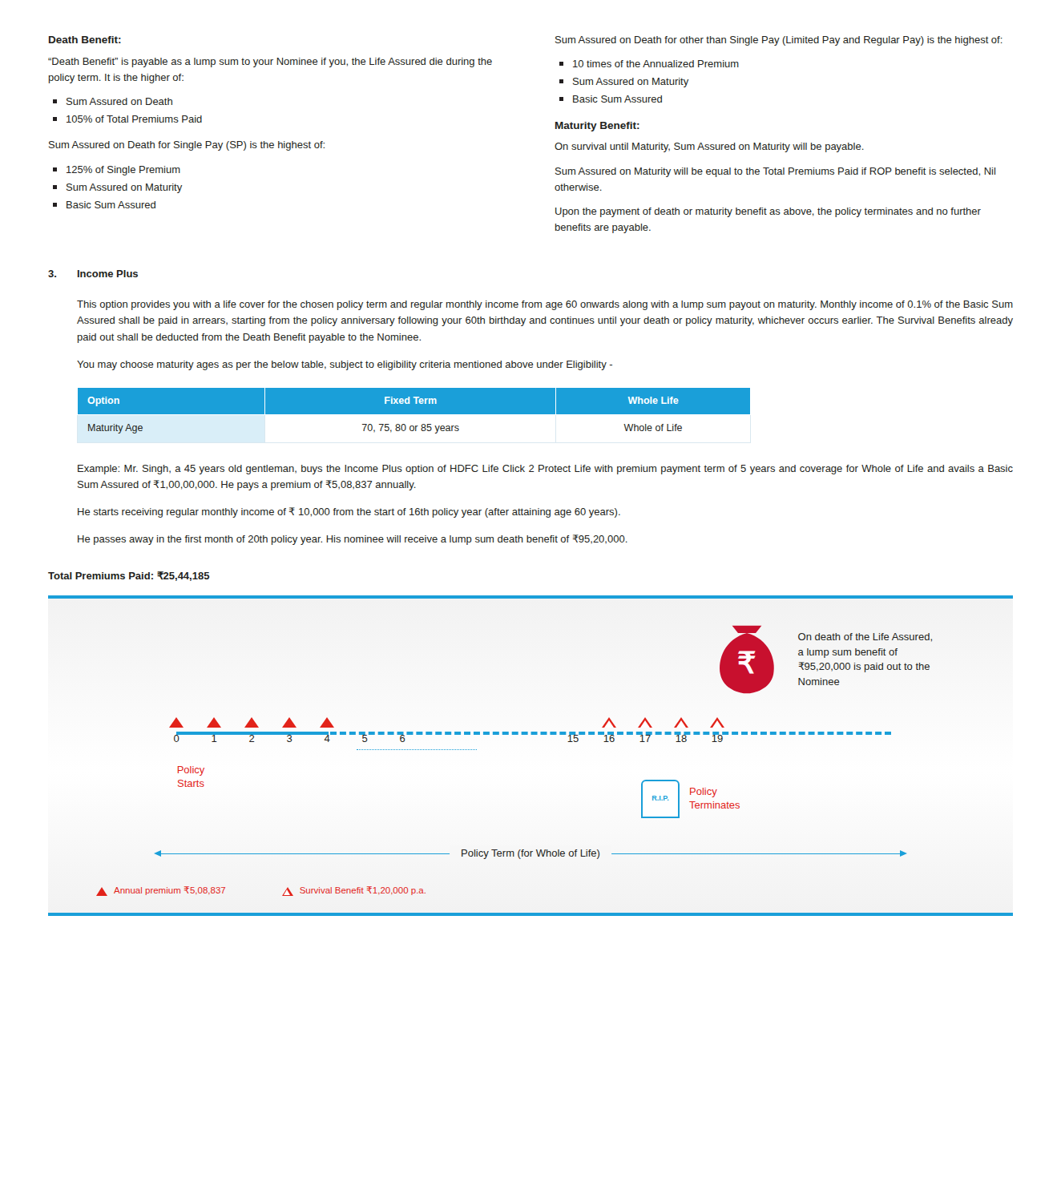Death Benefit:
“Death Benefit” is payable as a lump sum to your Nominee if you, the Life Assured die during the policy term. It is the higher of:
Sum Assured on Death
105% of Total Premiums Paid
Sum Assured on Death for Single Pay (SP) is the highest of:
125% of Single Premium
Sum Assured on Maturity
Basic Sum Assured
Sum Assured on Death for other than Single Pay (Limited Pay and Regular Pay) is the highest of:
10 times of the Annualized Premium
Sum Assured on Maturity
Basic Sum Assured
Maturity Benefit:
On survival until Maturity, Sum Assured on Maturity will be payable.
Sum Assured on Maturity will be equal to the Total Premiums Paid if ROP benefit is selected, Nil otherwise.
Upon the payment of death or maturity benefit as above, the policy terminates and no further benefits are payable.
3.
Income Plus
This option provides you with a life cover for the chosen policy term and regular monthly income from age 60 onwards along with a lump sum payout on maturity. Monthly income of 0.1% of the Basic Sum Assured shall be paid in arrears, starting from the policy anniversary following your 60th birthday and continues until your death or policy maturity, whichever occurs earlier. The Survival Benefits already paid out shall be deducted from the Death Benefit payable to the Nominee.
You may choose maturity ages as per the below table, subject to eligibility criteria mentioned above under Eligibility -
| Option | Fixed Term | Whole Life |
| --- | --- | --- |
| Maturity Age | 70, 75, 80 or 85 years | Whole of Life |
Example: Mr. Singh, a 45 years old gentleman, buys the Income Plus option of HDFC Life Click 2 Protect Life with premium payment term of 5 years and coverage for Whole of Life and avails a Basic Sum Assured of ₹1,00,00,000. He pays a premium of ₹5,08,837 annually.
He starts receiving regular monthly income of ₹ 10,000 from the start of 16th policy year (after attaining age 60 years).
He passes away in the first month of 20th policy year. His nominee will receive a lump sum death benefit of ₹95,20,000.
Total Premiums Paid: ₹25,44,185
₹
On death of the Life Assured,
a lump sum benefit of
₹95,20,000 is paid out to the
Nominee
0
1
2
3
4
5
6
15
16
17
18
19
Policy
Starts
R.I.P.
Policy
Terminates
Policy Term (for Whole of Life)
Annual premium ₹5,08,837
Survival Benefit ₹1,20,000 p.a.